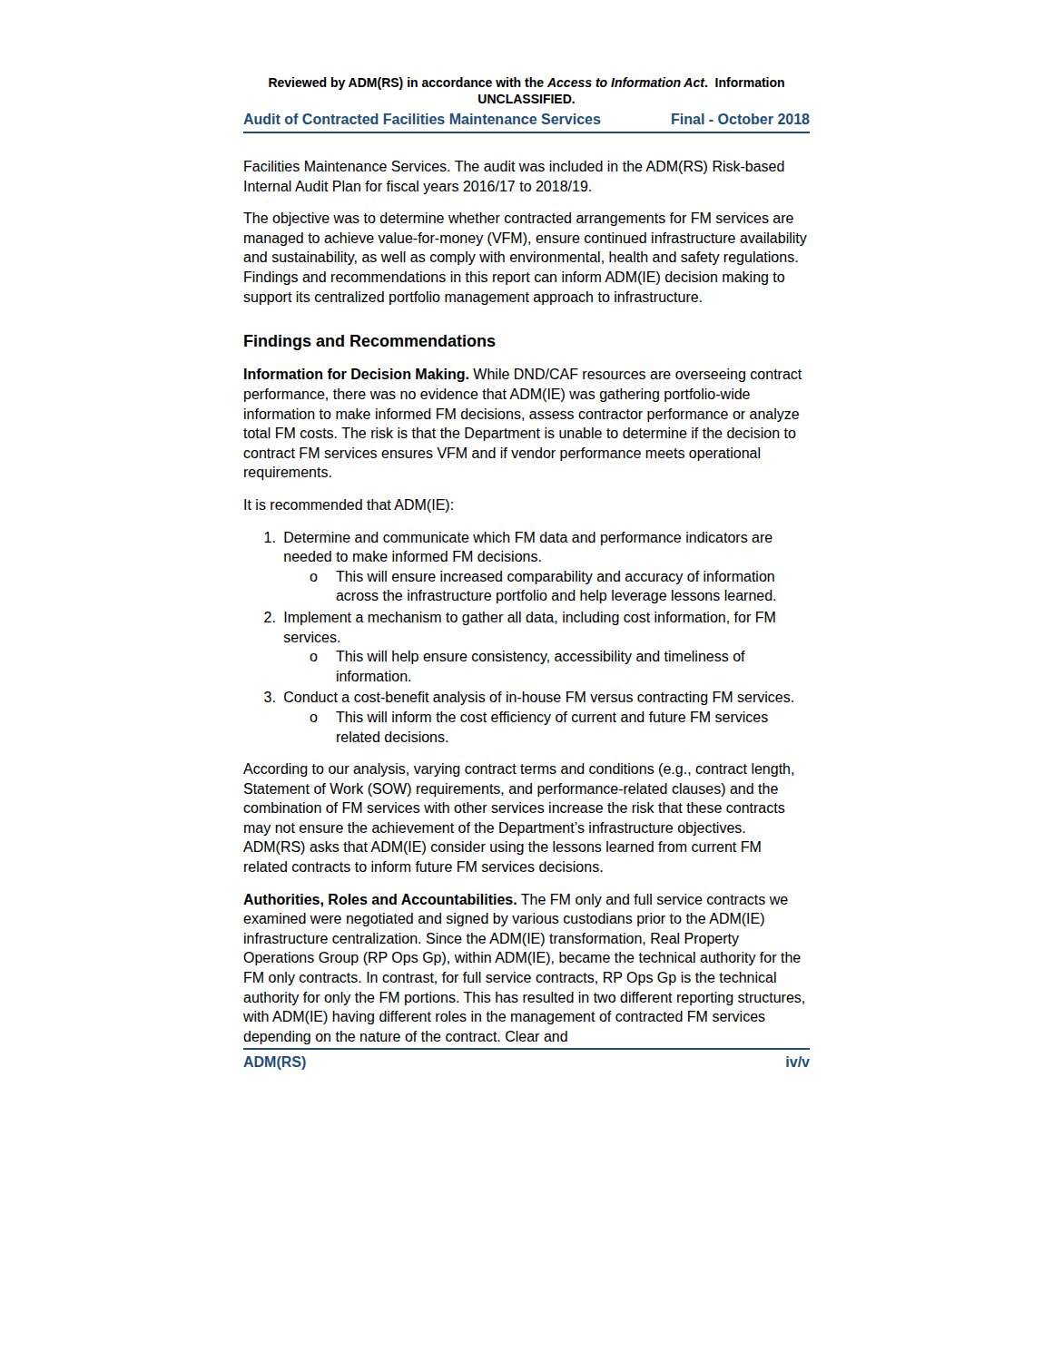Reviewed by ADM(RS) in accordance with the Access to Information Act. Information UNCLASSIFIED.
Audit of Contracted Facilities Maintenance Services Final - October 2018
Facilities Maintenance Services. The audit was included in the ADM(RS) Risk-based Internal Audit Plan for fiscal years 2016/17 to 2018/19.
The objective was to determine whether contracted arrangements for FM services are managed to achieve value-for-money (VFM), ensure continued infrastructure availability and sustainability, as well as comply with environmental, health and safety regulations. Findings and recommendations in this report can inform ADM(IE) decision making to support its centralized portfolio management approach to infrastructure.
Findings and Recommendations
Information for Decision Making. While DND/CAF resources are overseeing contract performance, there was no evidence that ADM(IE) was gathering portfolio-wide information to make informed FM decisions, assess contractor performance or analyze total FM costs. The risk is that the Department is unable to determine if the decision to contract FM services ensures VFM and if vendor performance meets operational requirements.
It is recommended that ADM(IE):
Determine and communicate which FM data and performance indicators are needed to make informed FM decisions.
This will ensure increased comparability and accuracy of information across the infrastructure portfolio and help leverage lessons learned.
Implement a mechanism to gather all data, including cost information, for FM services.
This will help ensure consistency, accessibility and timeliness of information.
Conduct a cost-benefit analysis of in-house FM versus contracting FM services.
This will inform the cost efficiency of current and future FM services related decisions.
According to our analysis, varying contract terms and conditions (e.g., contract length, Statement of Work (SOW) requirements, and performance-related clauses) and the combination of FM services with other services increase the risk that these contracts may not ensure the achievement of the Department’s infrastructure objectives. ADM(RS) asks that ADM(IE) consider using the lessons learned from current FM related contracts to inform future FM services decisions.
Authorities, Roles and Accountabilities. The FM only and full service contracts we examined were negotiated and signed by various custodians prior to the ADM(IE) infrastructure centralization. Since the ADM(IE) transformation, Real Property Operations Group (RP Ops Gp), within ADM(IE), became the technical authority for the FM only contracts. In contrast, for full service contracts, RP Ops Gp is the technical authority for only the FM portions. This has resulted in two different reporting structures, with ADM(IE) having different roles in the management of contracted FM services depending on the nature of the contract. Clear and
ADM(RS) iv/v